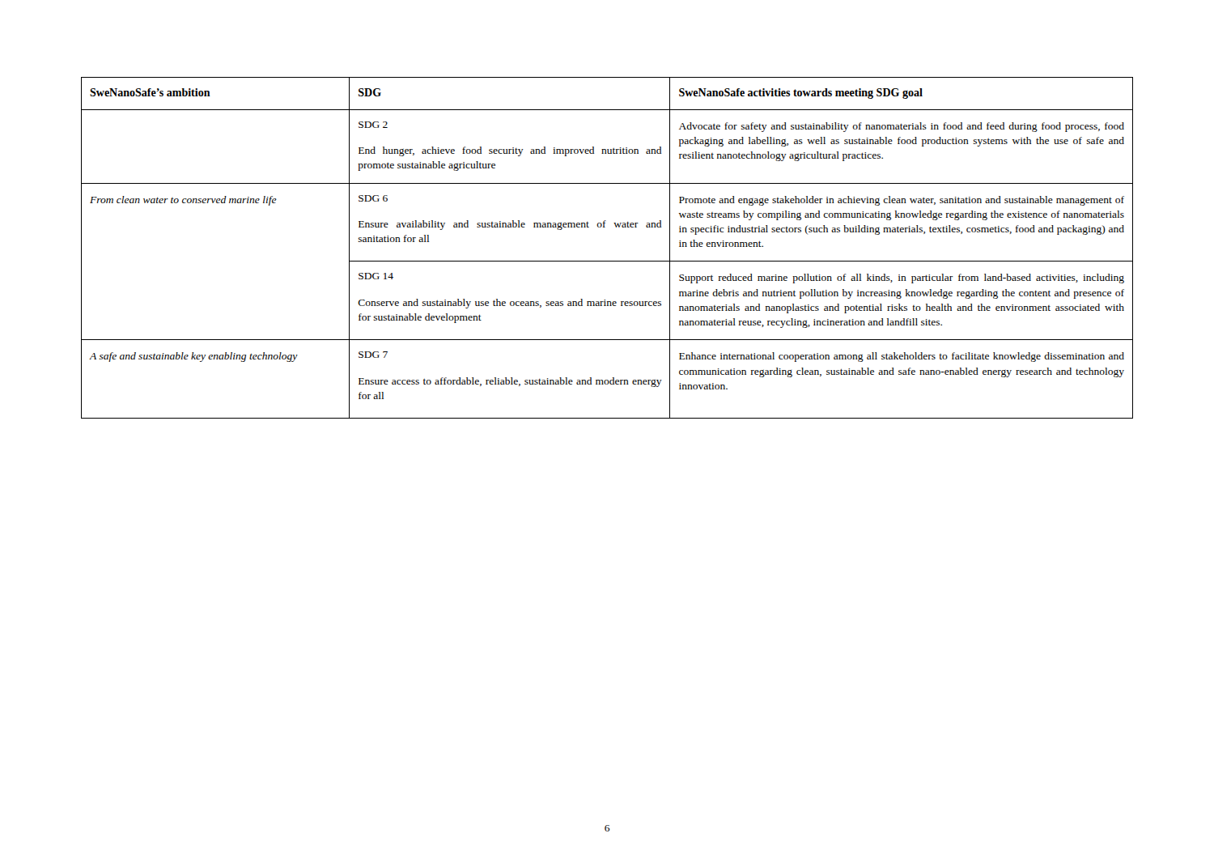| SweNanoSafe’s ambition | SDG | SweNanoSafe activities towards meeting SDG goal |
| --- | --- | --- |
| | SDG 2 End hunger, achieve food security and improved nutrition and promote sustainable agriculture | Advocate for safety and sustainability of nanomaterials in food and feed during food process, food packaging and labelling, as well as sustainable food production systems with the use of safe and resilient nanotechnology agricultural practices. |
| From clean water to conserved marine life | SDG 6 Ensure availability and sustainable management of water and sanitation for all | Promote and engage stakeholder in achieving clean water, sanitation and sustainable management of waste streams by compiling and communicating knowledge regarding the existence of nanomaterials in specific industrial sectors (such as building materials, textiles, cosmetics, food and packaging) and in the environment. |
| | SDG 14 Conserve and sustainably use the oceans, seas and marine resources for sustainable development | Support reduced marine pollution of all kinds, in particular from land-based activities, including marine debris and nutrient pollution by increasing knowledge regarding the content and presence of nanomaterials and nanoplastics and potential risks to health and the environment associated with nanomaterial reuse, recycling, incineration and landfill sites. |
| A safe and sustainable key enabling technology | SDG 7 Ensure access to affordable, reliable, sustainable and modern energy for all | Enhance international cooperation among all stakeholders to facilitate knowledge dissemination and communication regarding clean, sustainable and safe nano-enabled energy research and technology innovation. |
6